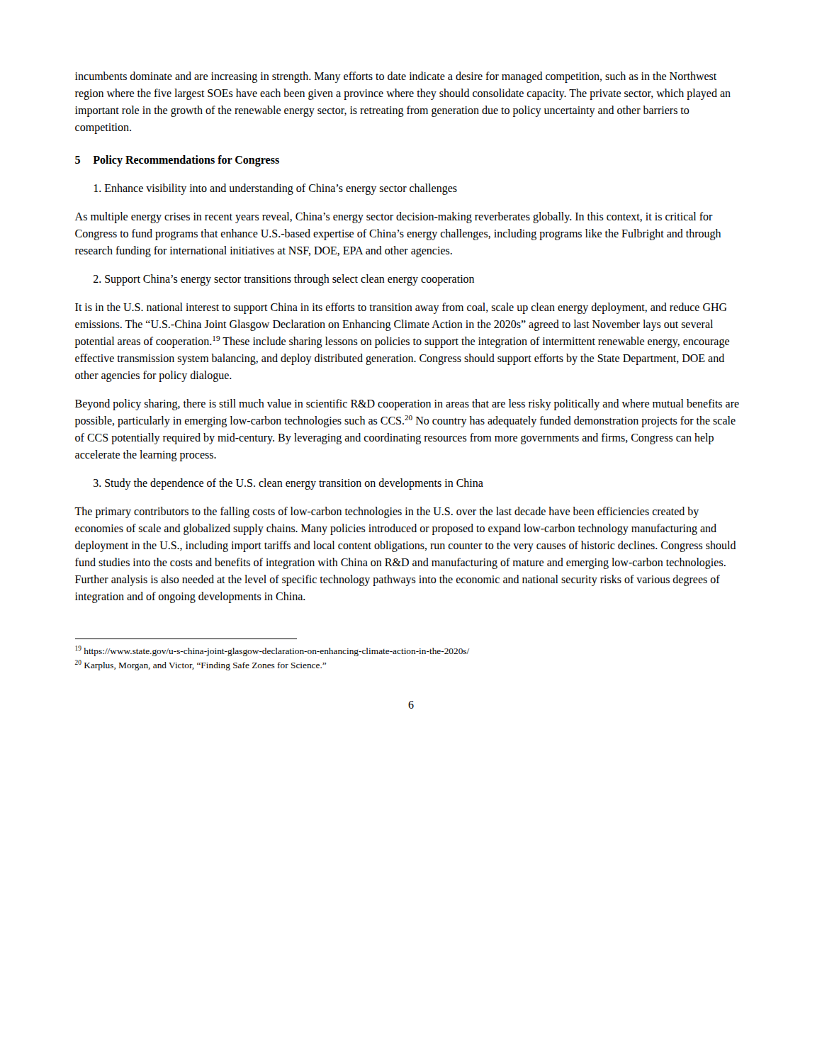incumbents dominate and are increasing in strength. Many efforts to date indicate a desire for managed competition, such as in the Northwest region where the five largest SOEs have each been given a province where they should consolidate capacity. The private sector, which played an important role in the growth of the renewable energy sector, is retreating from generation due to policy uncertainty and other barriers to competition.
5 Policy Recommendations for Congress
Enhance visibility into and understanding of China’s energy sector challenges
As multiple energy crises in recent years reveal, China’s energy sector decision-making reverberates globally. In this context, it is critical for Congress to fund programs that enhance U.S.-based expertise of China’s energy challenges, including programs like the Fulbright and through research funding for international initiatives at NSF, DOE, EPA and other agencies.
Support China’s energy sector transitions through select clean energy cooperation
It is in the U.S. national interest to support China in its efforts to transition away from coal, scale up clean energy deployment, and reduce GHG emissions. The “U.S.-China Joint Glasgow Declaration on Enhancing Climate Action in the 2020s” agreed to last November lays out several potential areas of cooperation.19 These include sharing lessons on policies to support the integration of intermittent renewable energy, encourage effective transmission system balancing, and deploy distributed generation. Congress should support efforts by the State Department, DOE and other agencies for policy dialogue.
Beyond policy sharing, there is still much value in scientific R&D cooperation in areas that are less risky politically and where mutual benefits are possible, particularly in emerging low-carbon technologies such as CCS.20 No country has adequately funded demonstration projects for the scale of CCS potentially required by mid-century. By leveraging and coordinating resources from more governments and firms, Congress can help accelerate the learning process.
Study the dependence of the U.S. clean energy transition on developments in China
The primary contributors to the falling costs of low-carbon technologies in the U.S. over the last decade have been efficiencies created by economies of scale and globalized supply chains. Many policies introduced or proposed to expand low-carbon technology manufacturing and deployment in the U.S., including import tariffs and local content obligations, run counter to the very causes of historic declines. Congress should fund studies into the costs and benefits of integration with China on R&D and manufacturing of mature and emerging low-carbon technologies. Further analysis is also needed at the level of specific technology pathways into the economic and national security risks of various degrees of integration and of ongoing developments in China.
19 https://www.state.gov/u-s-china-joint-glasgow-declaration-on-enhancing-climate-action-in-the-2020s/
20 Karplus, Morgan, and Victor, “Finding Safe Zones for Science.”
6